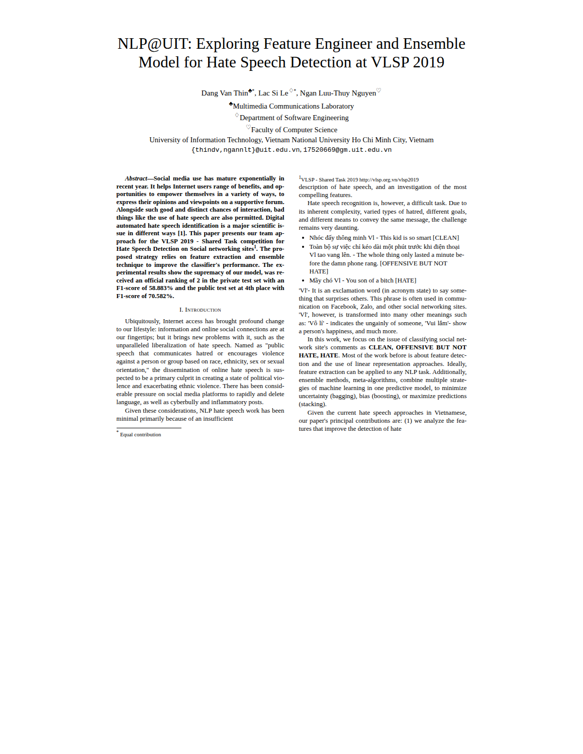NLP@UIT: Exploring Feature Engineer and Ensemble Model for Hate Speech Detection at VLSP 2019
Dang Van Thin♣*, Lac Si Le♢*, Ngan Luu-Thuy Nguyen♡
♣Multimedia Communications Laboratory ♢Department of Software Engineering ♡Faculty of Computer Science University of Information Technology, Vietnam National University Ho Chi Minh City, Vietnam
{thindv,ngannlt}@uit.edu.vn, 17520669@gm.uit.edu.vn
Abstract—Social media use has mature exponentially in recent year. It helps Internet users range of benefits, and opportunities to empower themselves in a variety of ways, to express their opinions and viewpoints on a supportive forum. Alongside such good and distinct chances of interaction, bad things like the use of hate speech are also permitted. Digital automated hate speech identification is a major scientific issue in different ways [1]. This paper presents our team approach for the VLSP 2019 - Shared Task competition for Hate Speech Detection on Social networking sites1. The proposed strategy relies on feature extraction and ensemble technique to improve the classifier's performance. The experimental results show the supremacy of our model, was received an official ranking of 2 in the private test set with an F1-score of 58.883% and the public test set at 4th place with F1-score of 70.582%.
I. Introduction
Ubiquitously, Internet access has brought profound change to our lifestyle: information and online social connections are at our fingertips; but it brings new problems with it, such as the unparalleled liberalization of hate speech. Named as "public speech that communicates hatred or encourages violence against a person or group based on race, ethnicity, sex or sexual orientation," the dissemination of online hate speech is suspected to be a primary culprit in creating a state of political violence and exacerbating ethnic violence. There has been considerable pressure on social media platforms to rapidly and delete language, as well as cyberbully and inflammatory posts.
Given these considerations, NLP hate speech work has been minimal primarily because of an insufficient
* Equal contribution
1 VLSP - Shared Task 2019 http://vlsp.org.vn/vlsp2019
description of hate speech, and an investigation of the most compelling features.
Hate speech recognition is, however, a difficult task. Due to its inherent complexity, varied types of hatred, different goals, and different means to convey the same message, the challenge remains very daunting.
Nhóc đấy thông minh Vl - This kid is so smart [CLEAN]
Toàn bộ sự việc chỉ kéo dài một phút trước khi điện thoại Vl tao vang lên. - The whole thing only lasted a minute before the damn phone rang. [OFFENSIVE BUT NOT HATE]
Mầy chó Vl - You son of a bitch [HATE]
'Vl'- It is an exclamation word (in acronym state) to say something that surprises others. This phrase is often used in communication on Facebook, Zalo, and other social networking sites. 'Vl', however, is transformed into many other meanings such as: 'Vô lí' - indicates the ungainly of someone, 'Vui lắm'- show a person's happiness, and much more.
In this work, we focus on the issue of classifying social network site's comments as CLEAN, OFFENSIVE BUT NOT HATE, HATE. Most of the work before is about feature detection and the use of linear representation approaches. Ideally, feature extraction can be applied to any NLP task. Additionally, ensemble methods, meta-algorithms, combine multiple strategies of machine learning in one predictive model, to minimize uncertainty (bagging), bias (boosting), or maximize predictions (stacking).
Given the current hate speech approaches in Vietnamese, our paper's principal contributions are: (1) we analyze the features that improve the detection of hate